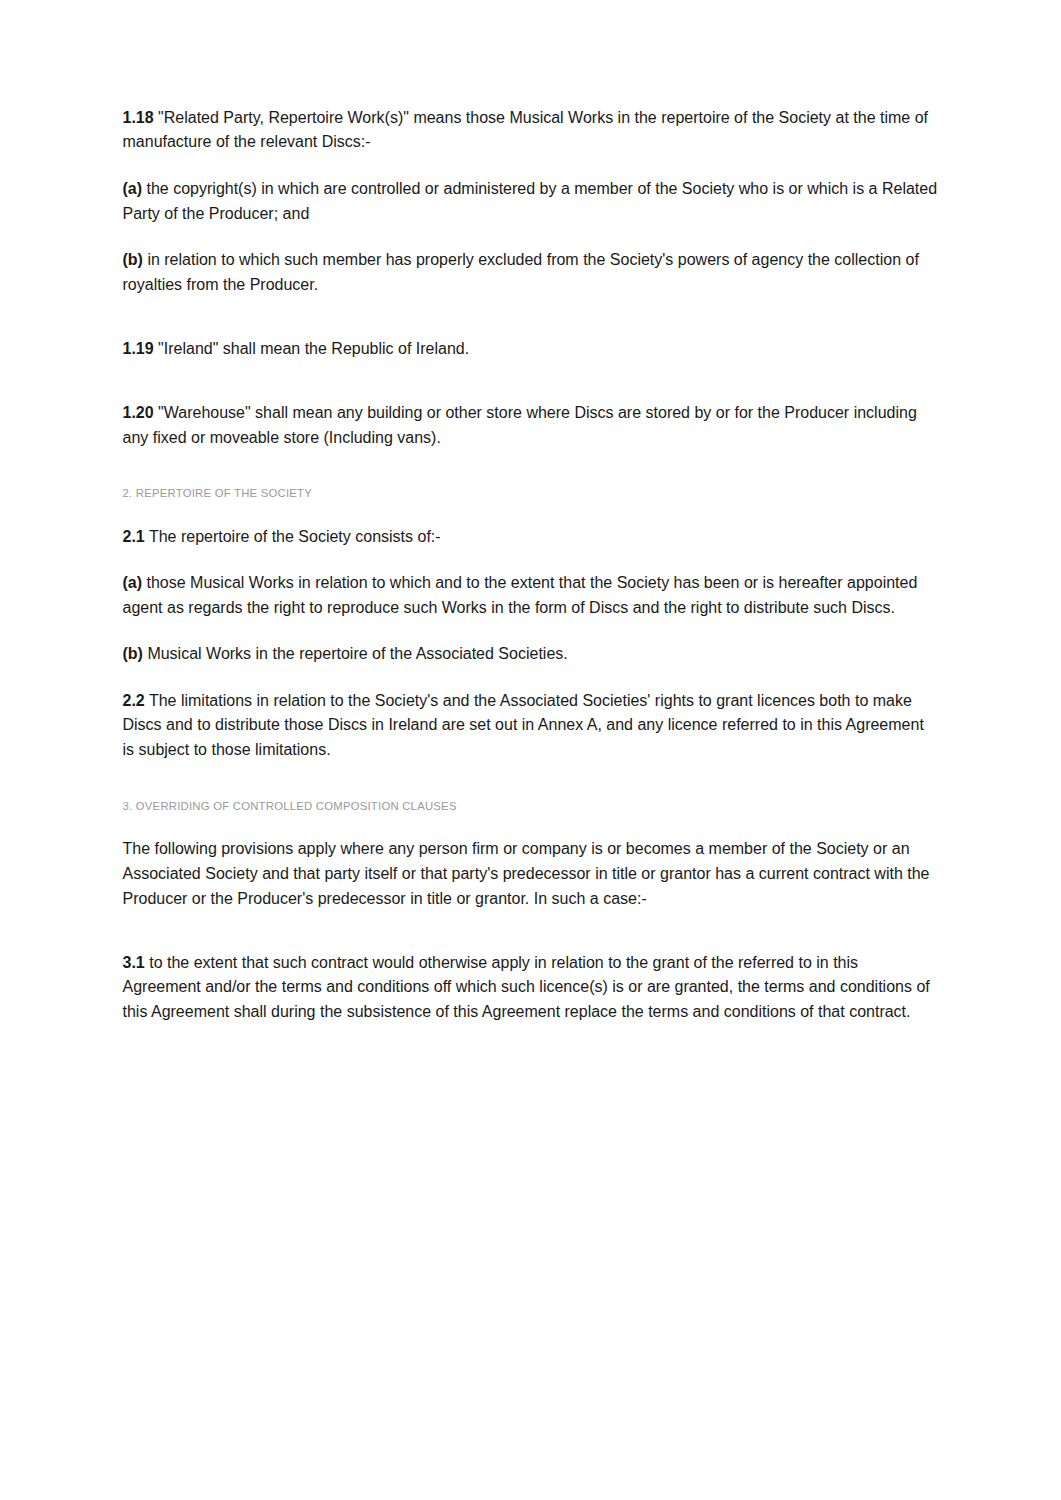1.18 "Related Party, Repertoire Work(s)" means those Musical Works in the repertoire of the Society at the time of manufacture of the relevant Discs:-
(a) the copyright(s) in which are controlled or administered by a member of the Society who is or which is a Related Party of the Producer; and
(b) in relation to which such member has properly excluded from the Society's powers of agency the collection of royalties from the Producer.
1.19 "Ireland" shall mean the Republic of Ireland.
1.20 "Warehouse" shall mean any building or other store where Discs are stored by or for the Producer including any fixed or moveable store (Including vans).
2. REPERTOIRE OF THE SOCIETY
2.1 The repertoire of the Society consists of:-
(a) those Musical Works in relation to which and to the extent that the Society has been or is hereafter appointed agent as regards the right to reproduce such Works in the form of Discs and the right to distribute such Discs.
(b) Musical Works in the repertoire of the Associated Societies.
2.2 The limitations in relation to the Society's and the Associated Societies' rights to grant licences both to make Discs and to distribute those Discs in Ireland are set out in Annex A, and any licence referred to in this Agreement is subject to those limitations.
3. OVERRIDING OF CONTROLLED COMPOSITION CLAUSES
The following provisions apply where any person firm or company is or becomes a member of the Society or an Associated Society and that party itself or that party's predecessor in title or grantor has a current contract with the Producer or the Producer's predecessor in title or grantor. In such a case:-
3.1 to the extent that such contract would otherwise apply in relation to the grant of the referred to in this Agreement and/or the terms and conditions off which such licence(s) is or are granted, the terms and conditions of this Agreement shall during the subsistence of this Agreement replace the terms and conditions of that contract.